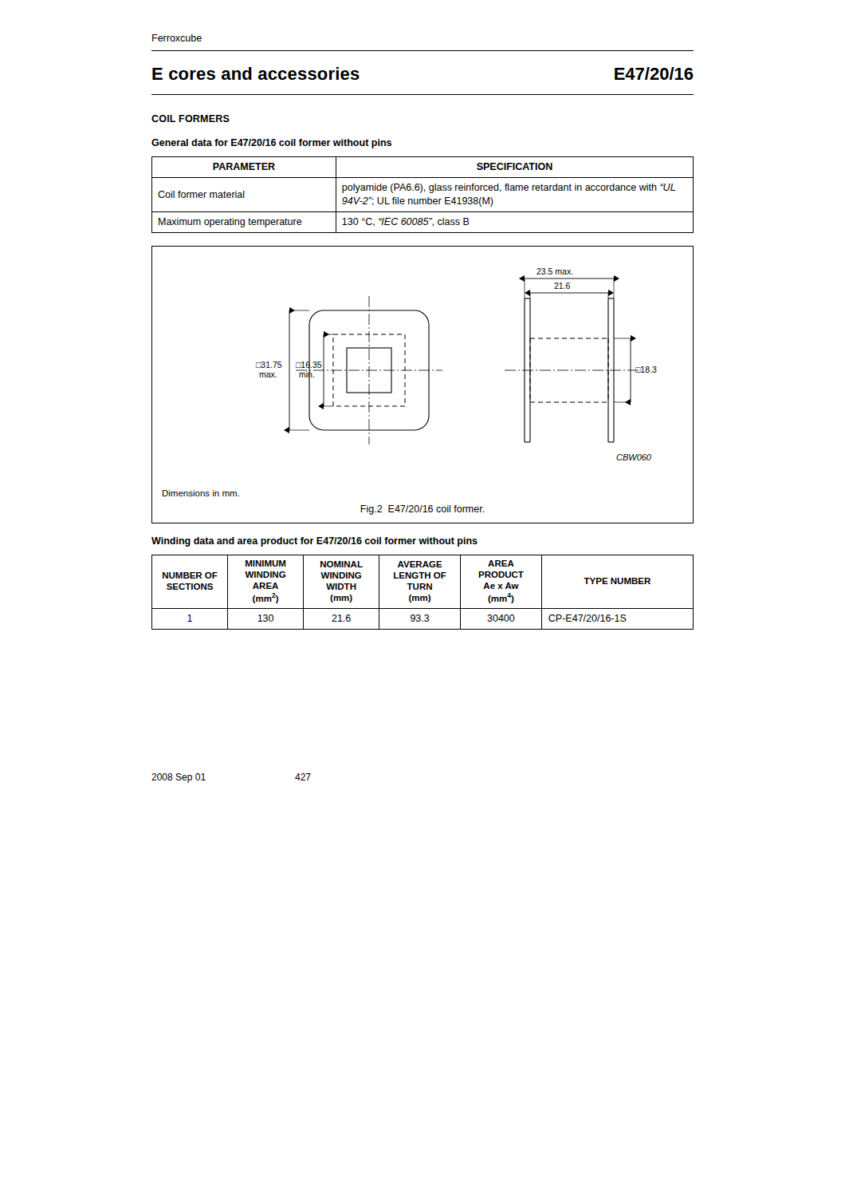Ferroxcube
E cores and accessories
E47/20/16
COIL FORMERS
General data for E47/20/16 coil former without pins
| PARAMETER | SPECIFICATION |
| --- | --- |
| Coil former material | polyamide (PA6.6), glass reinforced, flame retardant in accordance with “UL 94V-2” ; UL file number E41938(M) |
| Maximum operating temperature | 130 °C, “IEC 60085” , class B |
□31.75 max. □16.35 min. 23.5 max. 21.6 □18.3
CBW060
Dimensions in mm.
Fig.2 E47/20/16 coil former.
Winding data and area product for E47/20/16 coil former without pins
| NUMBER OF SECTIONS | MINIMUM WINDING AREA (mm 2 ) | NOMINAL WINDING WIDTH (mm) | AVERAGE LENGTH OF TURN (mm) | AREA PRODUCT Ae x Aw (mm 4 ) | TYPE NUMBER |
| --- | --- | --- | --- | --- | --- |
| 1 | 130 | 21.6 | 93.3 | 30400 | CP-E47/20/16-1S |
2008 Sep 01
427